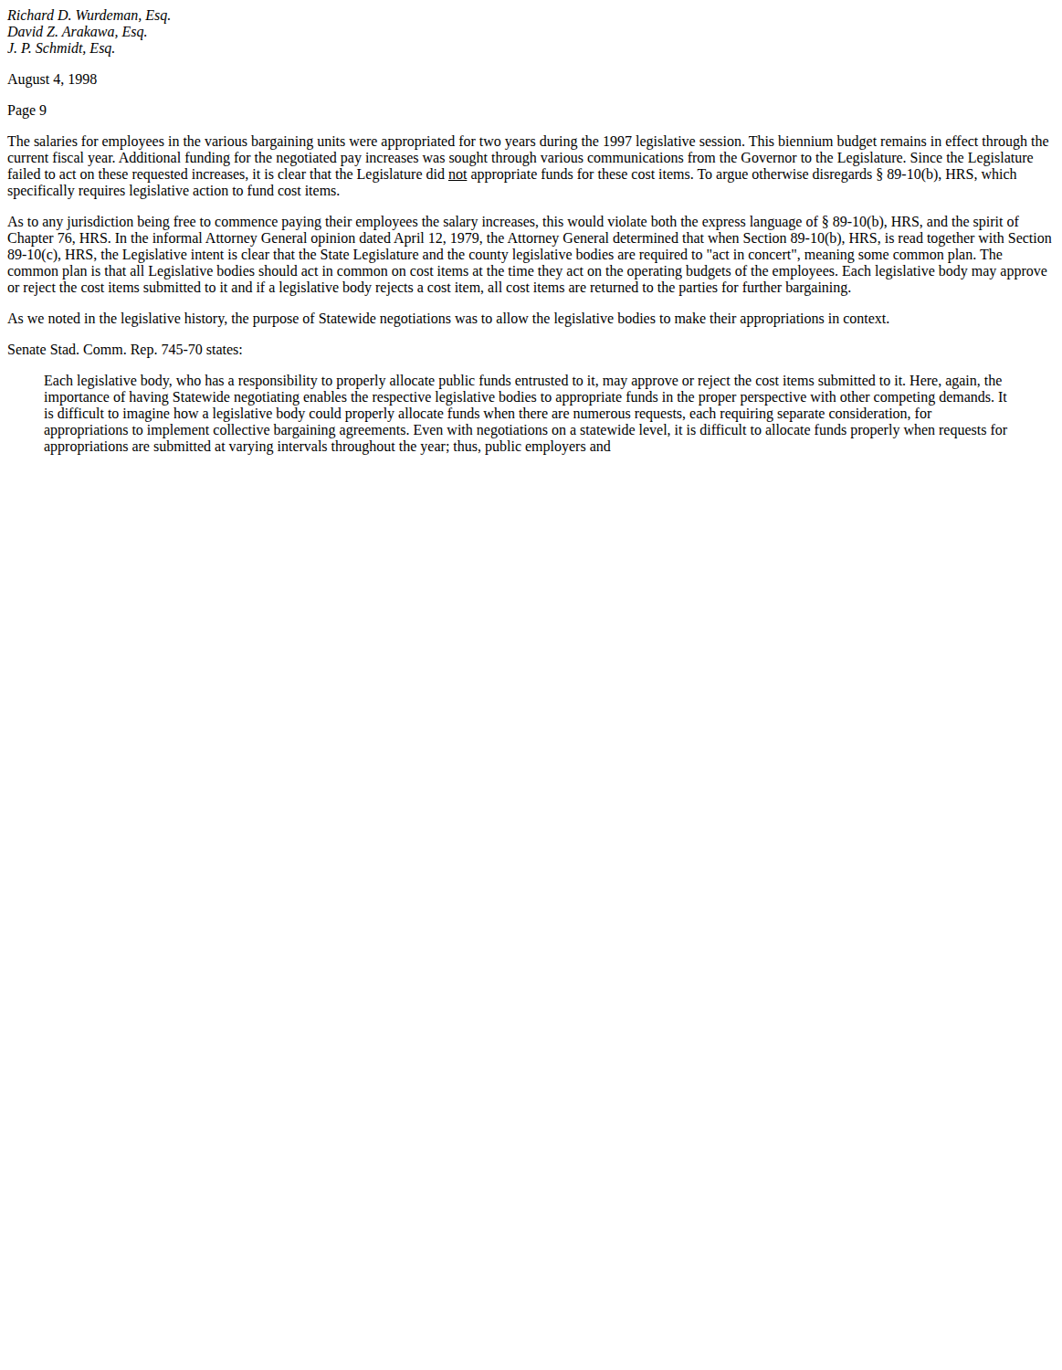Richard D. Wurdeman, Esq.
David Z. Arakawa, Esq.
J. P. Schmidt, Esq.
August 4, 1998
Page 9
The salaries for employees in the various bargaining units were appropriated for two years during the 1997 legislative session. This biennium budget remains in effect through the current fiscal year. Additional funding for the negotiated pay increases was sought through various communications from the Governor to the Legislature. Since the Legislature failed to act on these requested increases, it is clear that the Legislature did not appropriate funds for these cost items. To argue otherwise disregards § 89-10(b), HRS, which specifically requires legislative action to fund cost items.
As to any jurisdiction being free to commence paying their employees the salary increases, this would violate both the express language of § 89-10(b), HRS, and the spirit of Chapter 76, HRS. In the informal Attorney General opinion dated April 12, 1979, the Attorney General determined that when Section 89-10(b), HRS, is read together with Section 89-10(c), HRS, the Legislative intent is clear that the State Legislature and the county legislative bodies are required to "act in concert", meaning some common plan. The common plan is that all Legislative bodies should act in common on cost items at the time they act on the operating budgets of the employees. Each legislative body may approve or reject the cost items submitted to it and if a legislative body rejects a cost item, all cost items are returned to the parties for further bargaining.
As we noted in the legislative history, the purpose of Statewide negotiations was to allow the legislative bodies to make their appropriations in context.
Senate Stad. Comm. Rep. 745-70 states:
Each legislative body, who has a responsibility to properly allocate public funds entrusted to it, may approve or reject the cost items submitted to it. Here, again, the importance of having Statewide negotiating enables the respective legislative bodies to appropriate funds in the proper perspective with other competing demands. It is difficult to imagine how a legislative body could properly allocate funds when there are numerous requests, each requiring separate consideration, for appropriations to implement collective bargaining agreements. Even with negotiations on a statewide level, it is difficult to allocate funds properly when requests for appropriations are submitted at varying intervals throughout the year; thus, public employers and